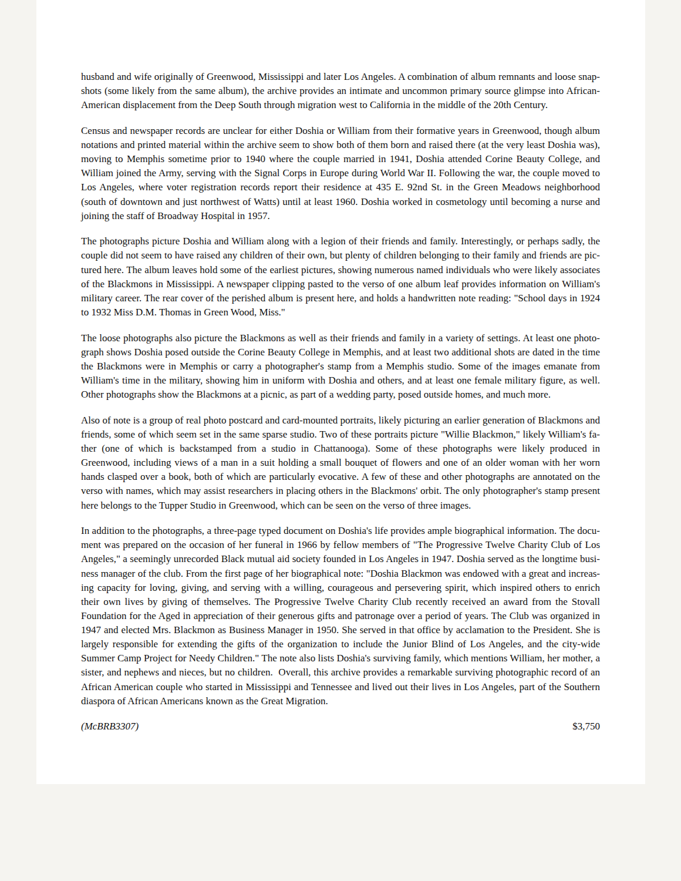husband and wife originally of Greenwood, Mississippi and later Los Angeles. A combination of album remnants and loose snapshots (some likely from the same album), the archive provides an intimate and uncommon primary source glimpse into African-American displacement from the Deep South through migration west to California in the middle of the 20th Century.
Census and newspaper records are unclear for either Doshia or William from their formative years in Greenwood, though album notations and printed material within the archive seem to show both of them born and raised there (at the very least Doshia was), moving to Memphis sometime prior to 1940 where the couple married in 1941, Doshia attended Corine Beauty College, and William joined the Army, serving with the Signal Corps in Europe during World War II. Following the war, the couple moved to Los Angeles, where voter registration records report their residence at 435 E. 92nd St. in the Green Meadows neighborhood (south of downtown and just northwest of Watts) until at least 1960. Doshia worked in cosmetology until becoming a nurse and joining the staff of Broadway Hospital in 1957.
The photographs picture Doshia and William along with a legion of their friends and family. Interestingly, or perhaps sadly, the couple did not seem to have raised any children of their own, but plenty of children belonging to their family and friends are pictured here. The album leaves hold some of the earliest pictures, showing numerous named individuals who were likely associates of the Blackmons in Mississippi. A newspaper clipping pasted to the verso of one album leaf provides information on William's military career. The rear cover of the perished album is present here, and holds a handwritten note reading: "School days in 1924 to 1932 Miss D.M. Thomas in Green Wood, Miss."
The loose photographs also picture the Blackmons as well as their friends and family in a variety of settings. At least one photograph shows Doshia posed outside the Corine Beauty College in Memphis, and at least two additional shots are dated in the time the Blackmons were in Memphis or carry a photographer's stamp from a Memphis studio. Some of the images emanate from William's time in the military, showing him in uniform with Doshia and others, and at least one female military figure, as well. Other photographs show the Blackmons at a picnic, as part of a wedding party, posed outside homes, and much more.
Also of note is a group of real photo postcard and card-mounted portraits, likely picturing an earlier generation of Blackmons and friends, some of which seem set in the same sparse studio. Two of these portraits picture "Willie Blackmon," likely William's father (one of which is backstamped from a studio in Chattanooga). Some of these photographs were likely produced in Greenwood, including views of a man in a suit holding a small bouquet of flowers and one of an older woman with her worn hands clasped over a book, both of which are particularly evocative. A few of these and other photographs are annotated on the verso with names, which may assist researchers in placing others in the Blackmons' orbit. The only photographer's stamp present here belongs to the Tupper Studio in Greenwood, which can be seen on the verso of three images.
In addition to the photographs, a three-page typed document on Doshia's life provides ample biographical information. The document was prepared on the occasion of her funeral in 1966 by fellow members of "The Progressive Twelve Charity Club of Los Angeles," a seemingly unrecorded Black mutual aid society founded in Los Angeles in 1947. Doshia served as the longtime business manager of the club. From the first page of her biographical note: "Doshia Blackmon was endowed with a great and increasing capacity for loving, giving, and serving with a willing, courageous and persevering spirit, which inspired others to enrich their own lives by giving of themselves. The Progressive Twelve Charity Club recently received an award from the Stovall Foundation for the Aged in appreciation of their generous gifts and patronage over a period of years. The Club was organized in 1947 and elected Mrs. Blackmon as Business Manager in 1950. She served in that office by acclamation to the President. She is largely responsible for extending the gifts of the organization to include the Junior Blind of Los Angeles, and the city-wide Summer Camp Project for Needy Children." The note also lists Doshia's surviving family, which mentions William, her mother, a sister, and nephews and nieces, but no children. Overall, this archive provides a remarkable surviving photographic record of an African American couple who started in Mississippi and Tennessee and lived out their lives in Los Angeles, part of the Southern diaspora of African Americans known as the Great Migration.
(McBRB3307) $3,750